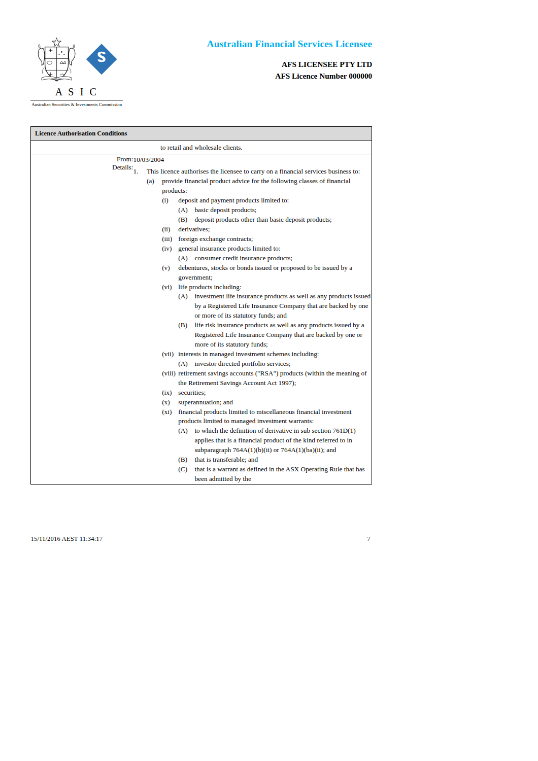AUSTRALIA
A S I C
Australian Securities & Investments Commission
Australian Financial Services Licensee
AFS LICENSEE PTY LTD
AFS Licence Number 000000
| Licence Authorisation Conditions |
| --- |
| to retail and wholesale clients. |
| From: Details: | 10/03/2004 1. This licence authorises the licensee to carry on a financial services business to: (a) provide financial product advice for the following classes of financial products: (i) deposit and payment products limited to: (A) basic deposit products; (B) deposit products other than basic deposit products; (ii) derivatives; (iii) foreign exchange contracts; (iv) general insurance products limited to: (A) consumer credit insurance products; (v) debentures, stocks or bonds issued or proposed to be issued by a government; (vi) life products including: (A) investment life insurance products as well as any products issued by a Registered Life Insurance Company that are backed by one or more of its statutory funds; and (B) life risk insurance products as well as any products issued by a Registered Life Insurance Company that are backed by one or more of its statutory funds; (vii) interests in managed investment schemes including: (A) investor directed portfolio services; (viii) retirement savings accounts ("RSA") products (within the meaning of the Retirement Savings Account Act 1997); (ix) securities; (x) superannuation; and (xi) financial products limited to miscellaneous financial investment products limited to managed investment warrants: (A) to which the definition of derivative in sub section 761D(1) applies that is a financial product of the kind referred to in subparagraph 764A(1)(b)(ii) or 764A(1)(ba)(ii); and (B) that is transferable; and (C) that is a warrant as defined in the ASX Operating Rule that has been admitted by the |
15/11/2016 AEST 11:34:17
7